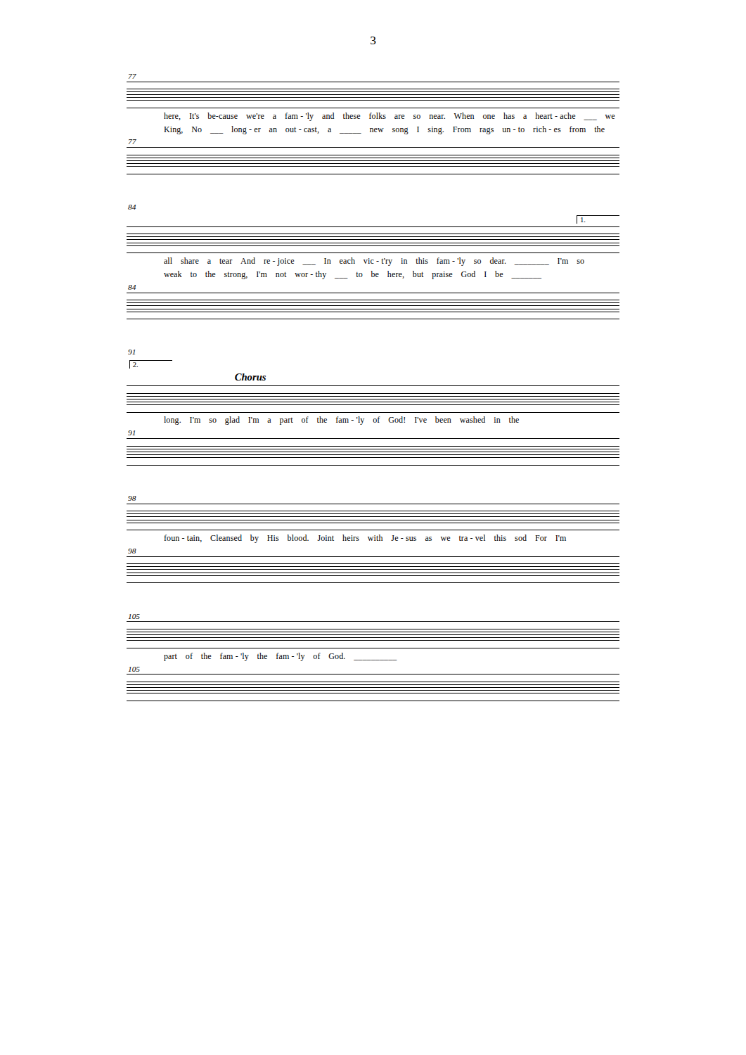3
77
here, It's be-cause we're a fam - 'ly and these folks are so near. When one has a heart - ache ___ we
King, No ___ long - er an out - cast, a _____ new song I sing. From rags un - to rich - es from the
77
84
1.
all share a tear And re - joice ___ In each vic - t'ry in this fam - 'ly so dear. ________ I'm so
weak to the strong, I'm not wor - thy ___ to be here, but praise God I be _______
84
91
2.
Chorus
long. I'm so glad I'm a part of the fam - 'ly of God! I've been washed in the
91
98
foun - tain, Cleansed by His blood. Joint heirs with Je - sus as we tra - vel this sod For I'm
98
105
part of the fam - 'ly the fam - 'ly of God. __________
105
End of page 3. Music notation is represented graphically; only lyrics, measure numbers, rehearsal marks, and the page number are transcribed as text.